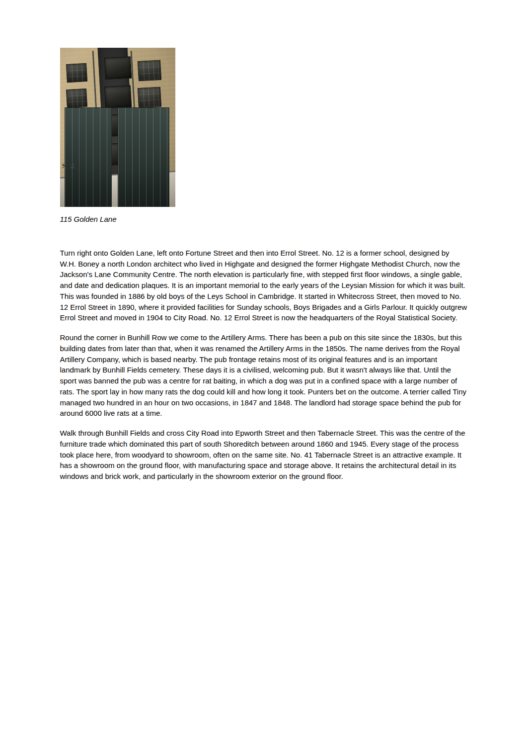S E
115 Golden Lane
Turn right onto Golden Lane, left onto Fortune Street and then into Errol Street. No. 12 is a former school, designed by W.H. Boney a north London architect who lived in Highgate and designed the former Highgate Methodist Church, now the Jackson's Lane Community Centre. The north elevation is particularly fine, with stepped first floor windows, a single gable, and date and dedication plaques. It is an important memorial to the early years of the Leysian Mission for which it was built. This was founded in 1886 by old boys of the Leys School in Cambridge. It started in Whitecross Street, then moved to No. 12 Errol Street in 1890, where it provided facilities for Sunday schools, Boys Brigades and a Girls Parlour. It quickly outgrew Errol Street and moved in 1904 to City Road. No. 12 Errol Street is now the headquarters of the Royal Statistical Society.
Round the corner in Bunhill Row we come to the Artillery Arms. There has been a pub on this site since the 1830s, but this building dates from later than that, when it was renamed the Artillery Arms in the 1850s. The name derives from the Royal Artillery Company, which is based nearby. The pub frontage retains most of its original features and is an important landmark by Bunhill Fields cemetery. These days it is a civilised, welcoming pub. But it wasn't always like that. Until the sport was banned the pub was a centre for rat baiting, in which a dog was put in a confined space with a large number of rats. The sport lay in how many rats the dog could kill and how long it took. Punters bet on the outcome. A terrier called Tiny managed two hundred in an hour on two occasions, in 1847 and 1848. The landlord had storage space behind the pub for around 6000 live rats at a time.
Walk through Bunhill Fields and cross City Road into Epworth Street and then Tabernacle Street. This was the centre of the furniture trade which dominated this part of south Shoreditch between around 1860 and 1945. Every stage of the process took place here, from woodyard to showroom, often on the same site. No. 41 Tabernacle Street is an attractive example. It has a showroom on the ground floor, with manufacturing space and storage above. It retains the architectural detail in its windows and brick work, and particularly in the showroom exterior on the ground floor.